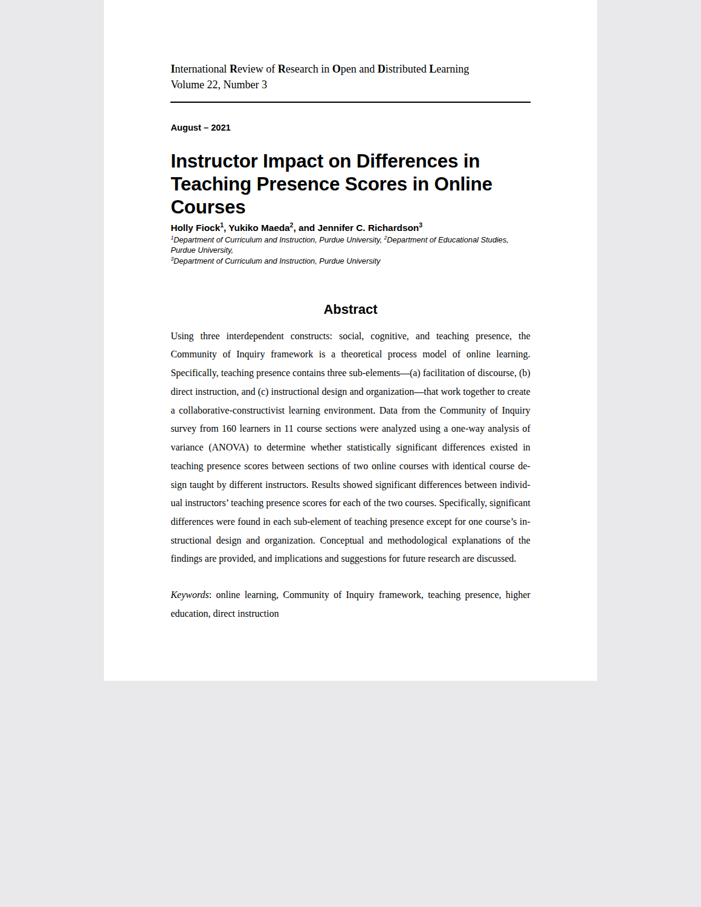International Review of Research in Open and Distributed Learning Volume 22, Number 3
August – 2021
Instructor Impact on Differences in Teaching Presence Scores in Online Courses
Holly Fiock1, Yukiko Maeda2, and Jennifer C. Richardson3
1Department of Curriculum and Instruction, Purdue University, 2Department of Educational Studies, Purdue University,
3Department of Curriculum and Instruction, Purdue University
Abstract
Using three interdependent constructs: social, cognitive, and teaching presence, the Community of Inquiry framework is a theoretical process model of online learning. Specifically, teaching presence contains three sub-elements—(a) facilitation of discourse, (b) direct instruction, and (c) instructional design and organization—that work together to create a collaborative-constructivist learning environment. Data from the Community of Inquiry survey from 160 learners in 11 course sections were analyzed using a one-way analysis of variance (ANOVA) to determine whether statistically significant differences existed in teaching presence scores between sections of two online courses with identical course design taught by different instructors. Results showed significant differences between individual instructors’ teaching presence scores for each of the two courses. Specifically, significant differences were found in each sub-element of teaching presence except for one course’s instructional design and organization. Conceptual and methodological explanations of the findings are provided, and implications and suggestions for future research are discussed.
Keywords: online learning, Community of Inquiry framework, teaching presence, higher education, direct instruction